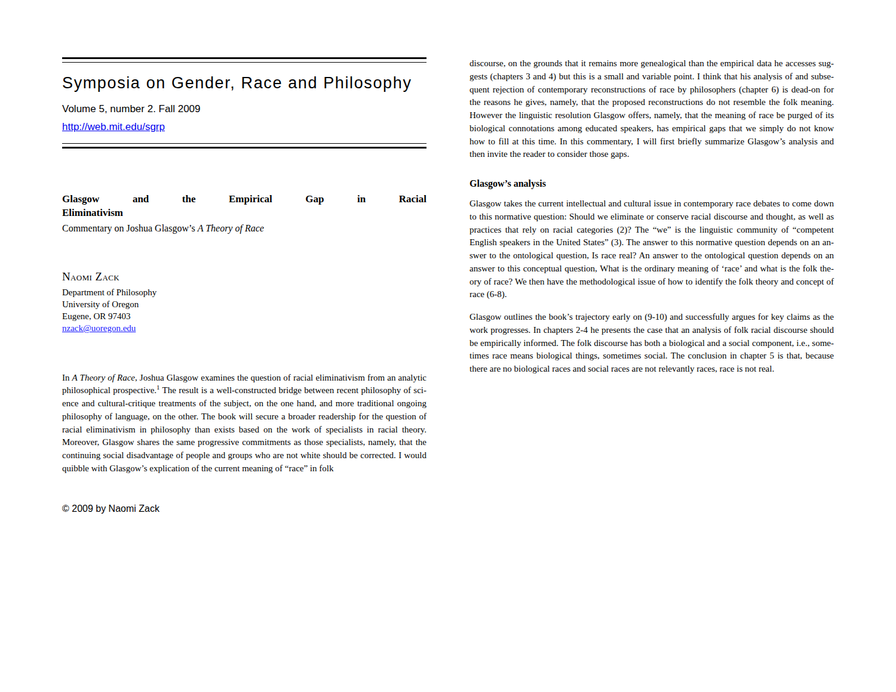Symposia on Gender, Race and Philosophy
Volume 5, number 2. Fall 2009
http://web.mit.edu/sgrp
Glasgow and the Empirical Gap in Racial Eliminativism
Commentary on Joshua Glasgow’s A Theory of Race
Naomi Zack
Department of Philosophy
University of Oregon
Eugene, OR 97403
nzack@uoregon.edu
In A Theory of Race, Joshua Glasgow examines the question of racial eliminativism from an analytic philosophical prospective.1 The result is a well-constructed bridge between recent philosophy of science and cultural-critique treatments of the subject, on the one hand, and more traditional ongoing philosophy of language, on the other. The book will secure a broader readership for the question of racial eliminativism in philosophy than exists based on the work of specialists in racial theory. Moreover, Glasgow shares the same progressive commitments as those specialists, namely, that the continuing social disadvantage of people and groups who are not white should be corrected. I would quibble with Glasgow’s explication of the current meaning of “race” in folk
© 2009 by Naomi Zack
discourse, on the grounds that it remains more genealogical than the empirical data he accesses suggests (chapters 3 and 4) but this is a small and variable point. I think that his analysis of and subsequent rejection of contemporary reconstructions of race by philosophers (chapter 6) is dead-on for the reasons he gives, namely, that the proposed reconstructions do not resemble the folk meaning. However the linguistic resolution Glasgow offers, namely, that the meaning of race be purged of its biological connotations among educated speakers, has empirical gaps that we simply do not know how to fill at this time. In this commentary, I will first briefly summarize Glasgow’s analysis and then invite the reader to consider those gaps.
Glasgow’s analysis
Glasgow takes the current intellectual and cultural issue in contemporary race debates to come down to this normative question: Should we eliminate or conserve racial discourse and thought, as well as practices that rely on racial categories (2)? The “we” is the linguistic community of “competent English speakers in the United States” (3). The answer to this normative question depends on an answer to the ontological question, Is race real? An answer to the ontological question depends on an answer to this conceptual question, What is the ordinary meaning of ‘race’ and what is the folk theory of race? We then have the methodological issue of how to identify the folk theory and concept of race (6-8).
Glasgow outlines the book’s trajectory early on (9-10) and successfully argues for key claims as the work progresses. In chapters 2-4 he presents the case that an analysis of folk racial discourse should be empirically informed. The folk discourse has both a biological and a social component, i.e., sometimes race means biological things, sometimes social. The conclusion in chapter 5 is that, because there are no biological races and social races are not relevantly races, race is not real.